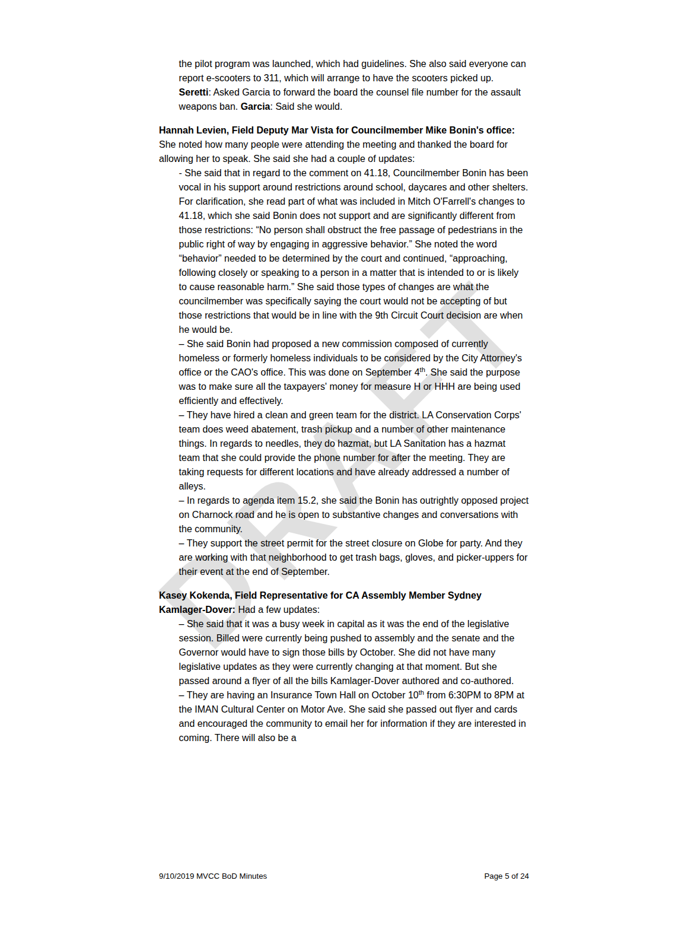DRAFT
the pilot program was launched, which had guidelines. She also said everyone can report e-scooters to 311, which will arrange to have the scooters picked up.
Seretti: Asked Garcia to forward the board the counsel file number for the assault weapons ban. Garcia: Said she would.
Hannah Levien, Field Deputy Mar Vista for Councilmember Mike Bonin's office: She noted how many people were attending the meeting and thanked the board for allowing her to speak. She said she had a couple of updates:
- She said that in regard to the comment on 41.18, Councilmember Bonin has been vocal in his support around restrictions around school, daycares and other shelters. For clarification, she read part of what was included in Mitch O'Farrell's changes to 41.18, which she said Bonin does not support and are significantly different from those restrictions: “No person shall obstruct the free passage of pedestrians in the public right of way by engaging in aggressive behavior.” She noted the word “behavior” needed to be determined by the court and continued, “approaching, following closely or speaking to a person in a matter that is intended to or is likely to cause reasonable harm.” She said those types of changes are what the councilmember was specifically saying the court would not be accepting of but those restrictions that would be in line with the 9th Circuit Court decision are when he would be.
– She said Bonin had proposed a new commission composed of currently homeless or formerly homeless individuals to be considered by the City Attorney's office or the CAO's office. This was done on September 4th. She said the purpose was to make sure all the taxpayers' money for measure H or HHH are being used efficiently and effectively.
– They have hired a clean and green team for the district. LA Conservation Corps' team does weed abatement, trash pickup and a number of other maintenance things. In regards to needles, they do hazmat, but LA Sanitation has a hazmat team that she could provide the phone number for after the meeting. They are taking requests for different locations and have already addressed a number of alleys.
– In regards to agenda item 15.2, she said the Bonin has outrightly opposed project on Charnock road and he is open to substantive changes and conversations with the community.
– They support the street permit for the street closure on Globe for party. And they are working with that neighborhood to get trash bags, gloves, and picker-uppers for their event at the end of September.
Kasey Kokenda, Field Representative for CA Assembly Member Sydney Kamlager-Dover: Had a few updates:
– She said that it was a busy week in capital as it was the end of the legislative session. Billed were currently being pushed to assembly and the senate and the Governor would have to sign those bills by October. She did not have many legislative updates as they were currently changing at that moment. But she passed around a flyer of all the bills Kamlager-Dover authored and co-authored.
– They are having an Insurance Town Hall on October 10th from 6:30PM to 8PM at the IMAN Cultural Center on Motor Ave. She said she passed out flyer and cards and encouraged the community to email her for information if they are interested in coming. There will also be a
9/10/2019 MVCC BoD Minutes Page 5 of 24